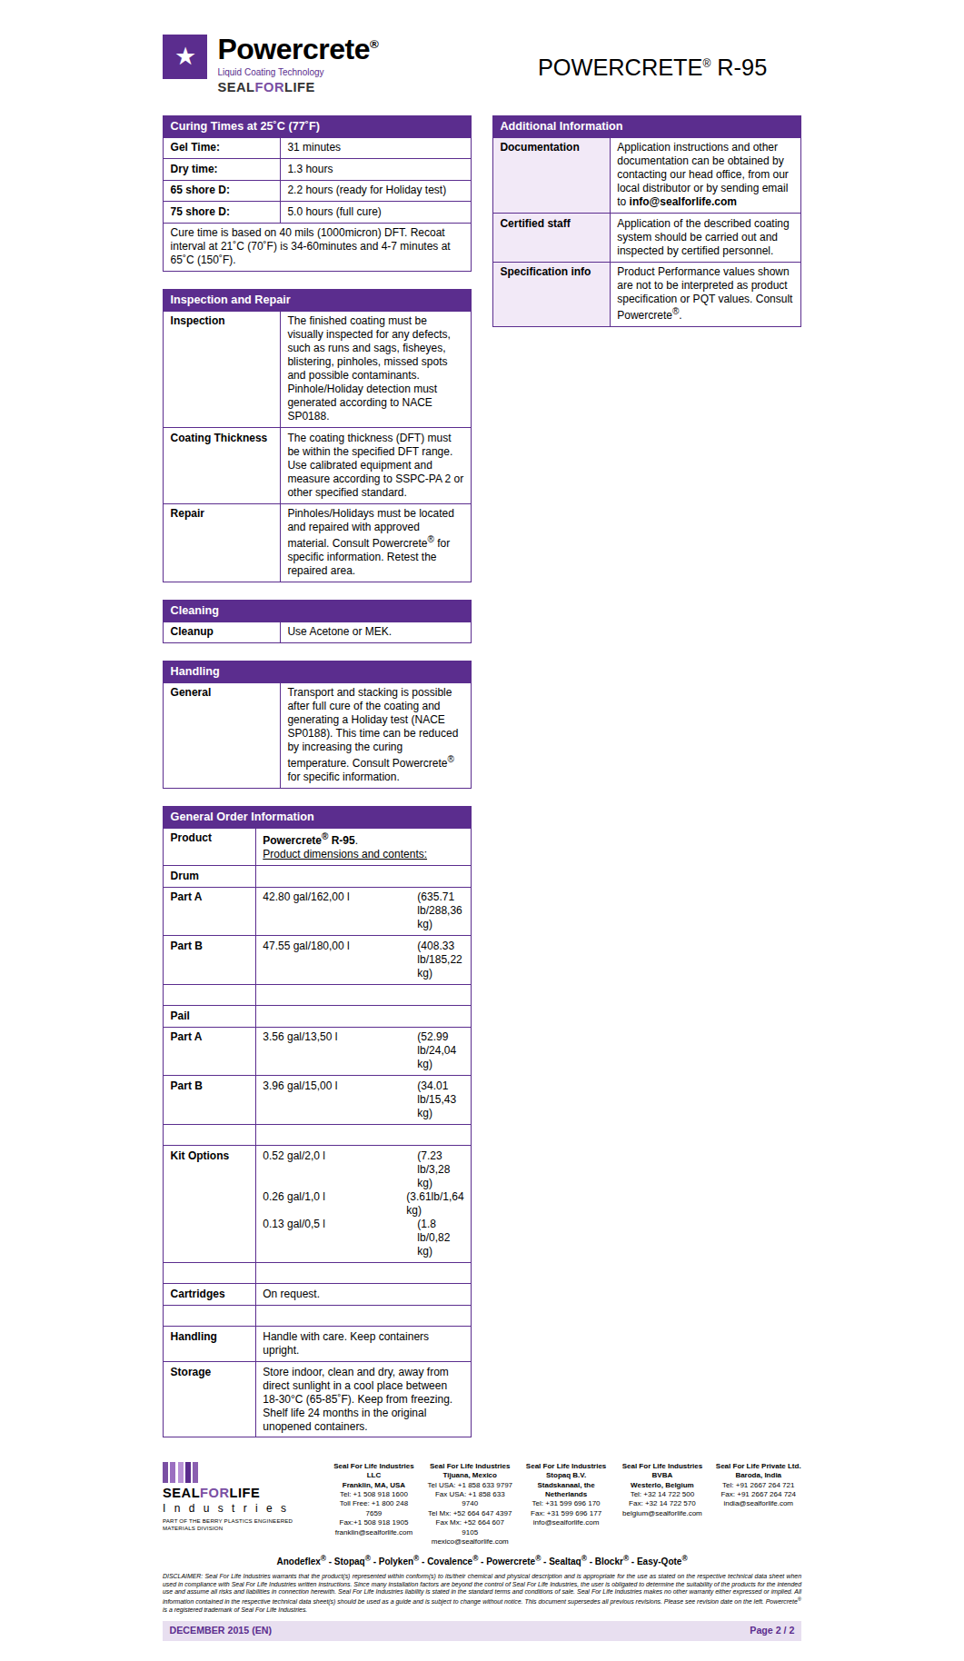★
Powercrete®
Liquid Coating Technology
SEAL FOR LIFE
POWERCRETE® R-95
Curing Times at 25˚C (77˚F)
| Gel Time: | 31 minutes |
| Dry time: | 1.3 hours |
| 65 shore D: | 2.2 hours (ready for Holiday test) |
| 75 shore D: | 5.0 hours (full cure) |
| Cure time is based on 40 mils (1000micron) DFT. Recoat interval at 21˚C (70˚F) is 34-60minutes and 4-7 minutes at 65˚C (150˚F). |
Inspection and Repair
| Inspection | The finished coating must be visually inspected for any defects, such as runs and sags, fisheyes, blistering, pinholes, missed spots and possible contaminants. Pinhole/Holiday detection must generated according to NACE SP0188. |
| Coating Thickness | The coating thickness (DFT) must be within the specified DFT range. Use calibrated equipment and measure according to SSPC-PA 2 or other specified standard. |
| Repair | Pinholes/Holidays must be located and repaired with approved material. Consult Powercrete ® for specific information. Retest the repaired area. |
Cleaning
| Cleanup | Use Acetone or MEK. |
Handling
| General | Transport and stacking is possible after full cure of the coating and generating a Holiday test (NACE SP0188). This time can be reduced by increasing the curing temperature. Consult Powercrete ® for specific information. |
General Order Information
| Product | Powercrete ® R-95 . Product dimensions and contents: |
| Drum | |
| Part A | 42.80 gal/162,00 l (635.71 lb/288,36 kg) |
| Part B | 47.55 gal/180,00 l (408.33 lb/185,22 kg) |
| Pail | |
| Part A | 3.56 gal/13,50 l (52.99 lb/24,04 kg) |
| Part B | 3.96 gal/15,00 l (34.01 lb/15,43 kg) |
| Kit Options | 0.52 gal/2,0 l (7.23 lb/3,28 kg) 0.26 gal/1,0 l (3.61lb/1,64 kg) 0.13 gal/0,5 l (1.8 lb/0,82 kg) |
| Cartridges | On request. |
| Handling | Handle with care. Keep containers upright. |
| Storage | Store indoor, clean and dry, away from direct sunlight in a cool place between 18-30°C (65-85˚F). Keep from freezing. Shelf life 24 months in the original unopened containers. |
Additional Information
| Documentation | Application instructions and other documentation can be obtained by contacting our head office, from our local distributor or by sending email to info@sealforlife.com |
| Certified staff | Application of the described coating system should be carried out and inspected by certified personnel. |
| Specification info | Product Performance values shown are not to be interpreted as product specification or PQT values. Consult Powercrete ® . |
SEALFORLIFE
I n d u s t r i e s
PART OF THE BERRY PLASTICS ENGINEERED MATERIALS DIVISION
Seal For Life Industries LLC
Franklin, MA, USA
Tel: +1 508 918 1600
Toll Free: +1 800 248 7659
Fax:+1 508 918 1905
franklin@sealforlife.com
Seal For Life Industries
Tijuana, Mexico
Tel USA: +1 858 633 9797
Fax USA: +1 858 633 9740
Tel Mx: +52 664 647 4397
Fax Mx: +52 664 607 9105
mexico@sealforlife.com
Seal For Life Industries
Stopaq B.V.
Stadskanaal, the Netherlands
Tel: +31 599 696 170
Fax: +31 599 696 177
info@sealforlife.com
Seal For Life Industries BVBA
Westerlo, Belgium
Tel: +32 14 722 500
Fax: +32 14 722 570
belgium@sealforlife.com
Seal For Life Private Ltd.
Baroda, India
Tel: +91 2667 264 721
Fax: +91 2667 264 724
india@sealforlife.com
Anodeflex® - Stopaq® - Polyken® - Covalence® - Powercrete® - Sealtaq® - Blockr® - Easy-Qote®
DISCLAIMER: Seal For Life Industries warrants that the product(s) represented within conform(s) to its/their chemical and physical description and is appropriate for the use as stated on the respective technical data sheet when used in compliance with Seal For Life Industries written instructions. Since many installation factors are beyond the control of Seal For Life Industries, the user is obligated to determine the suitability of the products for the intended use and assume all risks and liabilities in connection herewith. Seal For Life Industries liability is stated in the standard terms and conditions of sale. Seal For Life Industries makes no other warranty either expressed or implied. All information contained in the respective technical data sheet(s) should be used as a guide and is subject to change without notice. This document supersedes all previous revisions. Please see revision date on the left. Powercrete® is a registered trademark of Seal For Life Industries.
DECEMBER 2015 (EN) Page 2 / 2